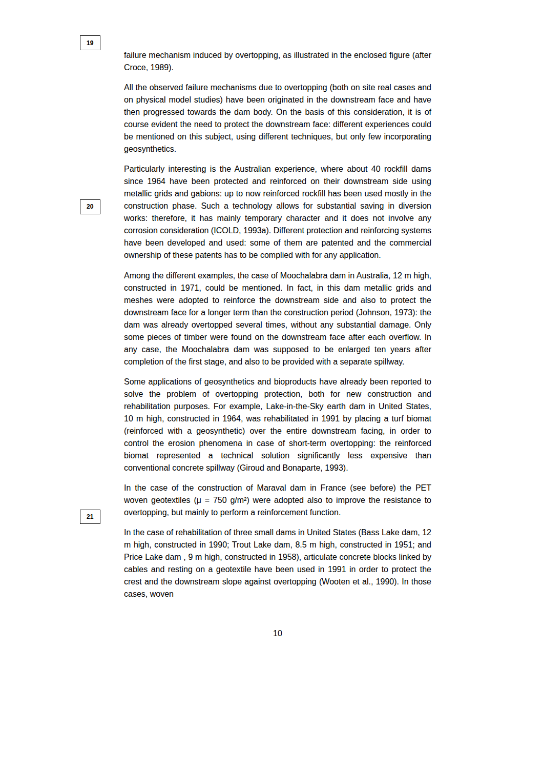19
20
21
failure mechanism induced by overtopping, as illustrated in the enclosed figure (after Croce, 1989).
All the observed failure mechanisms due to overtopping (both on site real cases and on physical model studies) have been originated in the downstream face and have then progressed towards the dam body. On the basis of this consideration, it is of course evident the need to protect the downstream face: different experiences could be mentioned on this subject, using different techniques, but only few incorporating geosynthetics.
Particularly interesting is the Australian experience, where about 40 rockfill dams since 1964 have been protected and reinforced on their downstream side using metallic grids and gabions: up to now reinforced rockfill has been used mostly in the construction phase. Such a technology allows for substantial saving in diversion works: therefore, it has mainly temporary character and it does not involve any corrosion consideration (ICOLD, 1993a). Different protection and reinforcing systems have been developed and used: some of them are patented and the commercial ownership of these patents has to be complied with for any application.
Among the different examples, the case of Moochalabra dam in Australia, 12 m high, constructed in 1971, could be mentioned. In fact, in this dam metallic grids and meshes were adopted to reinforce the downstream side and also to protect the downstream face for a longer term than the construction period (Johnson, 1973): the dam was already overtopped several times, without any substantial damage. Only some pieces of timber were found on the downstream face after each overflow. In any case, the Moochalabra dam was supposed to be enlarged ten years after completion of the first stage, and also to be provided with a separate spillway.
Some applications of geosynthetics and bioproducts have already been reported to solve the problem of overtopping protection, both for new construction and rehabilitation purposes. For example, Lake-in-the-Sky earth dam in United States, 10 m high, constructed in 1964, was rehabilitated in 1991 by placing a turf biomat (reinforced with a geosynthetic) over the entire downstream facing, in order to control the erosion phenomena in case of short-term overtopping: the reinforced biomat represented a technical solution significantly less expensive than conventional concrete spillway (Giroud and Bonaparte, 1993).
In the case of the construction of Maraval dam in France (see before) the PET woven geotextiles (μ = 750 g/m²) were adopted also to improve the resistance to overtopping, but mainly to perform a reinforcement function.
In the case of rehabilitation of three small dams in United States (Bass Lake dam, 12 m high, constructed in 1990; Trout Lake dam, 8.5 m high, constructed in 1951; and Price Lake dam , 9 m high, constructed in 1958), articulate concrete blocks linked by cables and resting on a geotextile have been used in 1991 in order to protect the crest and the downstream slope against overtopping (Wooten et al., 1990). In those cases, woven
10